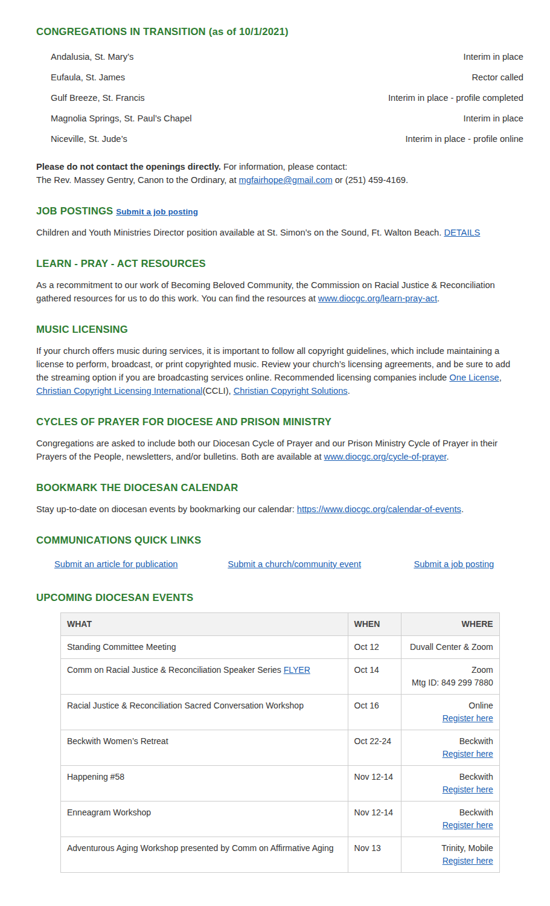CONGREGATIONS IN TRANSITION (as of 10/1/2021)
| Andalusia, St. Mary’s | Interim in place |
| Eufaula, St. James | Rector called |
| Gulf Breeze, St. Francis | Interim in place - profile completed |
| Magnolia Springs, St. Paul’s Chapel | Interim in place |
| Niceville, St. Jude’s | Interim in place - profile online |
Please do not contact the openings directly. For information, please contact:
The Rev. Massey Gentry, Canon to the Ordinary, at mgfairhope@gmail.com or (251) 459-4169.
JOB POSTINGS Submit a job posting
Children and Youth Ministries Director position available at St. Simon’s on the Sound, Ft. Walton Beach. DETAILS
LEARN - PRAY - ACT RESOURCES
As a recommitment to our work of Becoming Beloved Community, the Commission on Racial Justice & Reconciliation gathered resources for us to do this work. You can find the resources at www.diocgc.org/learn-pray-act.
MUSIC LICENSING
If your church offers music during services, it is important to follow all copyright guidelines, which include maintaining a license to perform, broadcast, or print copyrighted music. Review your church’s licensing agreements, and be sure to add the streaming option if you are broadcasting services online. Recommended licensing companies include One License, Christian Copyright Licensing International(CCLI), Christian Copyright Solutions.
CYCLES OF PRAYER FOR DIOCESE AND PRISON MINISTRY
Congregations are asked to include both our Diocesan Cycle of Prayer and our Prison Ministry Cycle of Prayer in their Prayers of the People, newsletters, and/or bulletins. Both are available at www.diocgc.org/cycle-of-prayer.
BOOKMARK THE DIOCESAN CALENDAR
Stay up-to-date on diocesan events by bookmarking our calendar: https://www.diocgc.org/calendar-of-events.
COMMUNICATIONS QUICK LINKS
| Submit an article for publication | Submit a church/community event | Submit a job posting |
UPCOMING DIOCESAN EVENTS
| WHAT | WHEN | WHERE |
| --- | --- | --- |
| Standing Committee Meeting | Oct 12 | Duvall Center & Zoom |
| Comm on Racial Justice & Reconciliation Speaker Series FLYER | Oct 14 | Zoom Mtg ID: 849 299 7880 |
| Racial Justice & Reconciliation Sacred Conversation Workshop | Oct 16 | Online Register here |
| Beckwith Women’s Retreat | Oct 22-24 | Beckwith Register here |
| Happening #58 | Nov 12-14 | Beckwith Register here |
| Enneagram Workshop | Nov 12-14 | Beckwith Register here |
| Adventurous Aging Workshop presented by Comm on Affirmative Aging | Nov 13 | Trinity, Mobile Register here |